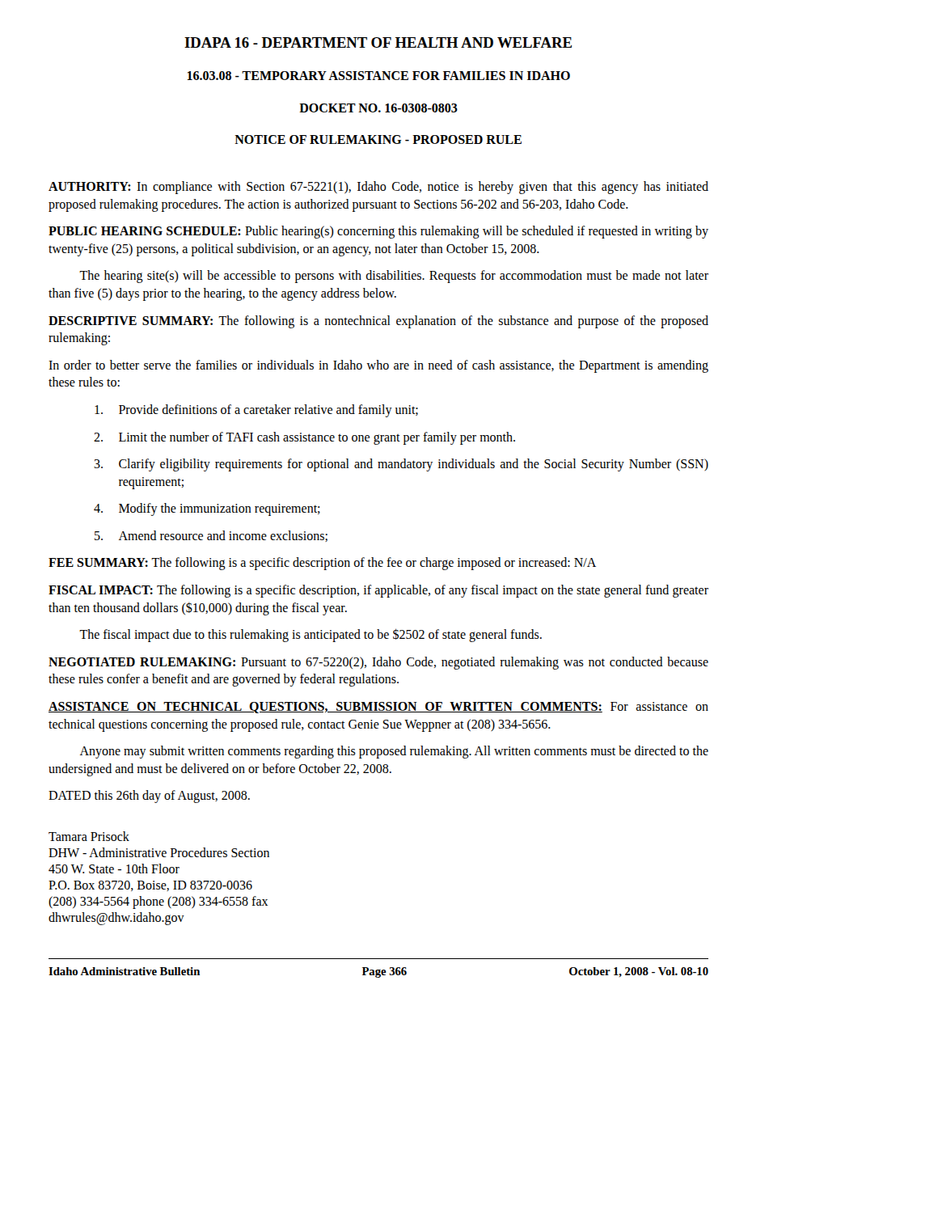IDAPA 16 - DEPARTMENT OF HEALTH AND WELFARE
16.03.08 - TEMPORARY ASSISTANCE FOR FAMILIES IN IDAHO
DOCKET NO. 16-0308-0803
NOTICE OF RULEMAKING - PROPOSED RULE
AUTHORITY: In compliance with Section 67-5221(1), Idaho Code, notice is hereby given that this agency has initiated proposed rulemaking procedures. The action is authorized pursuant to Sections 56-202 and 56-203, Idaho Code.
PUBLIC HEARING SCHEDULE: Public hearing(s) concerning this rulemaking will be scheduled if requested in writing by twenty-five (25) persons, a political subdivision, or an agency, not later than October 15, 2008.
The hearing site(s) will be accessible to persons with disabilities. Requests for accommodation must be made not later than five (5) days prior to the hearing, to the agency address below.
DESCRIPTIVE SUMMARY: The following is a nontechnical explanation of the substance and purpose of the proposed rulemaking:
In order to better serve the families or individuals in Idaho who are in need of cash assistance, the Department is amending these rules to:
Provide definitions of a caretaker relative and family unit;
Limit the number of TAFI cash assistance to one grant per family per month.
Clarify eligibility requirements for optional and mandatory individuals and the Social Security Number (SSN) requirement;
Modify the immunization requirement;
Amend resource and income exclusions;
FEE SUMMARY: The following is a specific description of the fee or charge imposed or increased: N/A
FISCAL IMPACT: The following is a specific description, if applicable, of any fiscal impact on the state general fund greater than ten thousand dollars ($10,000) during the fiscal year.
The fiscal impact due to this rulemaking is anticipated to be $2502 of state general funds.
NEGOTIATED RULEMAKING: Pursuant to 67-5220(2), Idaho Code, negotiated rulemaking was not conducted because these rules confer a benefit and are governed by federal regulations.
ASSISTANCE ON TECHNICAL QUESTIONS, SUBMISSION OF WRITTEN COMMENTS: For assistance on technical questions concerning the proposed rule, contact Genie Sue Weppner at (208) 334-5656.
Anyone may submit written comments regarding this proposed rulemaking. All written comments must be directed to the undersigned and must be delivered on or before October 22, 2008.
DATED this 26th day of August, 2008.
Tamara Prisock
DHW - Administrative Procedures Section
450 W. State - 10th Floor
P.O. Box 83720, Boise, ID 83720-0036
(208) 334-5564 phone (208) 334-6558 fax
dhwrules@dhw.idaho.gov
Idaho Administrative Bulletin Page 366 October 1, 2008 - Vol. 08-10